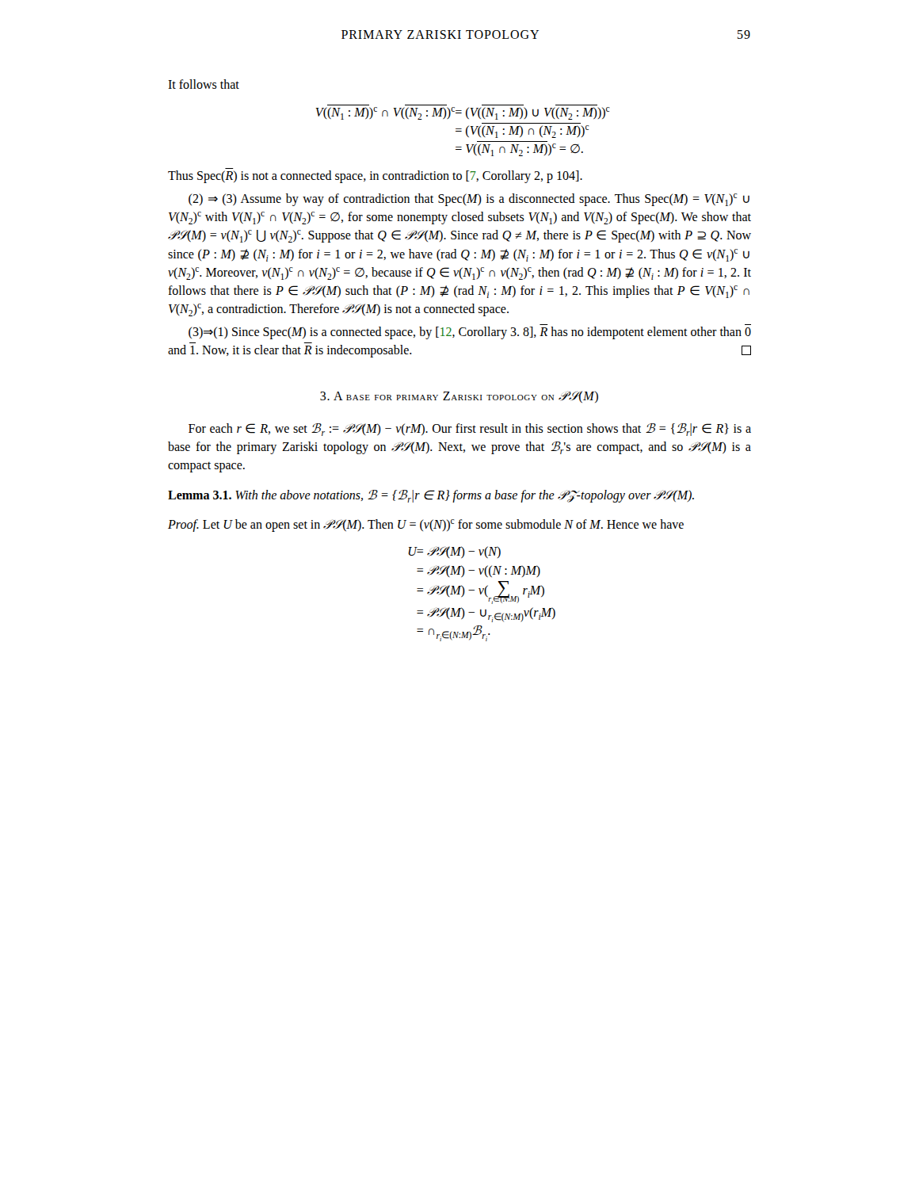PRIMARY ZARISKI TOPOLOGY 59
It follows that
V((N1 : M))c ∩ V((N2 : M))c = (V((N1 : M)) ∪ V((N2 : M)))c = (V((N1 : M) ∩ (N2 : M))c = V((N1 ∩ N2 : M))c = ∅.
Thus Spec(R) is not a connected space, in contradiction to [7, Corollary 2, p 104].
(2) ⇒ (3) Assume by way of contradiction that Spec(M) is a disconnected space. Thus Spec(M) = V(N1)c ∪ V(N2)c with V(N1)c ∩ V(N2)c = ∅, for some nonempty closed subsets V(N1) and V(N2) of Spec(M). We show that 𝒫𝒮(M) = ν(N1)c ⋃ ν(N2)c. Suppose that Q ∈ 𝒫𝒮(M). Since rad Q ≠ M, there is P ∈ Spec(M) with P ⊇ Q. Now since (P : M) ⊉ (Ni : M) for i = 1 or i = 2, we have (rad Q : M) ⊉ (Ni : M) for i = 1 or i = 2. Thus Q ∈ ν(N1)c ∪ ν(N2)c. Moreover, ν(N1)c ∩ ν(N2)c = ∅, because if Q ∈ ν(N1)c ∩ ν(N2)c, then (rad Q : M) ⊉ (Ni : M) for i = 1, 2. It follows that there is P ∈ 𝒫𝒮(M) such that (P : M) ⊉ (rad Ni : M) for i = 1, 2. This implies that P ∈ V(N1)c ∩ V(N2)c, a contradiction. Therefore 𝒫𝒮(M) is not a connected space.
(3)⇒(1) Since Spec(M) is a connected space, by [12, Corollary 3. 8], R has no idempotent element other than 0 and 1. Now, it is clear that R is indecomposable.
3. A base for primary Zariski topology on 𝒫𝒮(M)
For each r ∈ R, we set ℬr := 𝒫𝒮(M) − ν(rM). Our first result in this section shows that ℬ = {ℬr|r ∈ R} is a base for the primary Zariski topology on 𝒫𝒮(M). Next, we prove that ℬr's are compact, and so 𝒫𝒮(M) is a compact space.
Lemma 3.1. With the above notations, ℬ = {ℬr|r ∈ R} forms a base for the 𝒫𝒵-topology over 𝒫𝒮(M).
Proof. Let U be an open set in 𝒫𝒮(M). Then U = (ν(N))c for some submodule N of M. Hence we have
U = 𝒫𝒮(M) − ν(N) = 𝒫𝒮(M) − ν((N : M)M) = 𝒫𝒮(M) − ν(∑ri∈(N:M) riM) = 𝒫𝒮(M) − ∪ri∈(N:M)ν(riM) = ∩ri∈(N:M)ℬri.